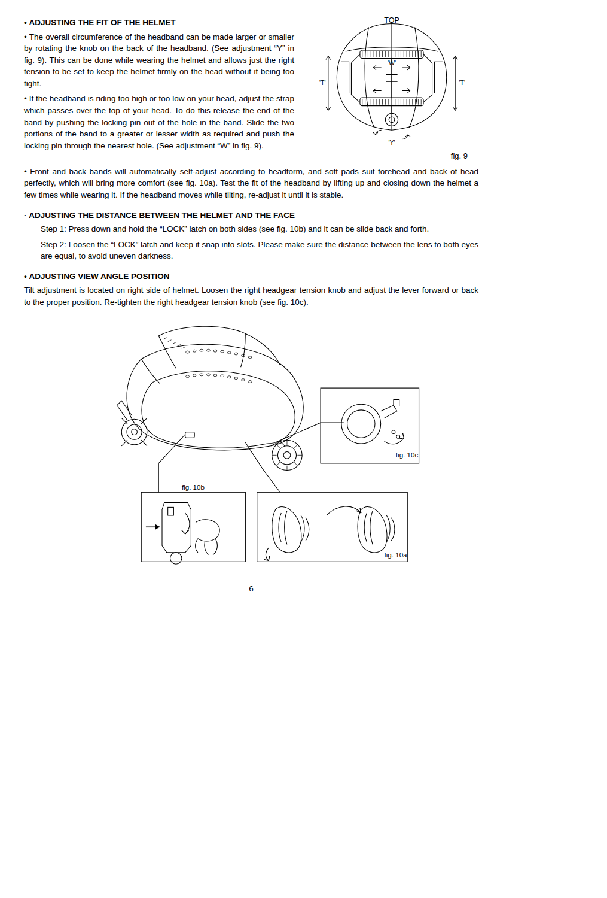TOP 'W' 'Y' 'T' 'T'
fig. 9
ADJUSTING THE FIT OF THE HELMET
The overall circumference of the headband can be made larger or smaller by rotating the knob on the back of the headband. (See adjustment “Y” in fig. 9). This can be done while wearing the helmet and allows just the right tension to be set to keep the helmet firmly on the head without it being too tight.
If the headband is riding too high or too low on your head, adjust the strap which passes over the top of your head. To do this release the end of the band by pushing the locking pin out of the hole in the band. Slide the two portions of the band to a greater or lesser width as required and push the locking pin through the nearest hole. (See adjustment “W” in fig. 9).
Front and back bands will automatically self-adjust according to headform, and soft pads suit forehead and back of head perfectly, which will bring more comfort (see fig. 10a). Test the fit of the headband by lifting up and closing down the helmet a few times while wearing it. If the headband moves while tilting, re-adjust it until it is stable.
ADJUSTING THE DISTANCE BETWEEN THE HELMET AND THE FACE
Step 1: Press down and hold the “LOCK” latch on both sides (see fig. 10b) and it can be slide back and forth.
Step 2: Loosen the “LOCK” latch and keep it snap into slots. Please make sure the distance between the lens to both eyes are equal, to avoid uneven darkness.
ADJUSTING VIEW ANGLE POSITION
Tilt adjustment is located on right side of helmet. Loosen the right headgear tension knob and adjust the lever forward or back to the proper position. Re-tighten the right headgear tension knob (see fig. 10c).
fig. 10c fig. 10b fig. 10a
6